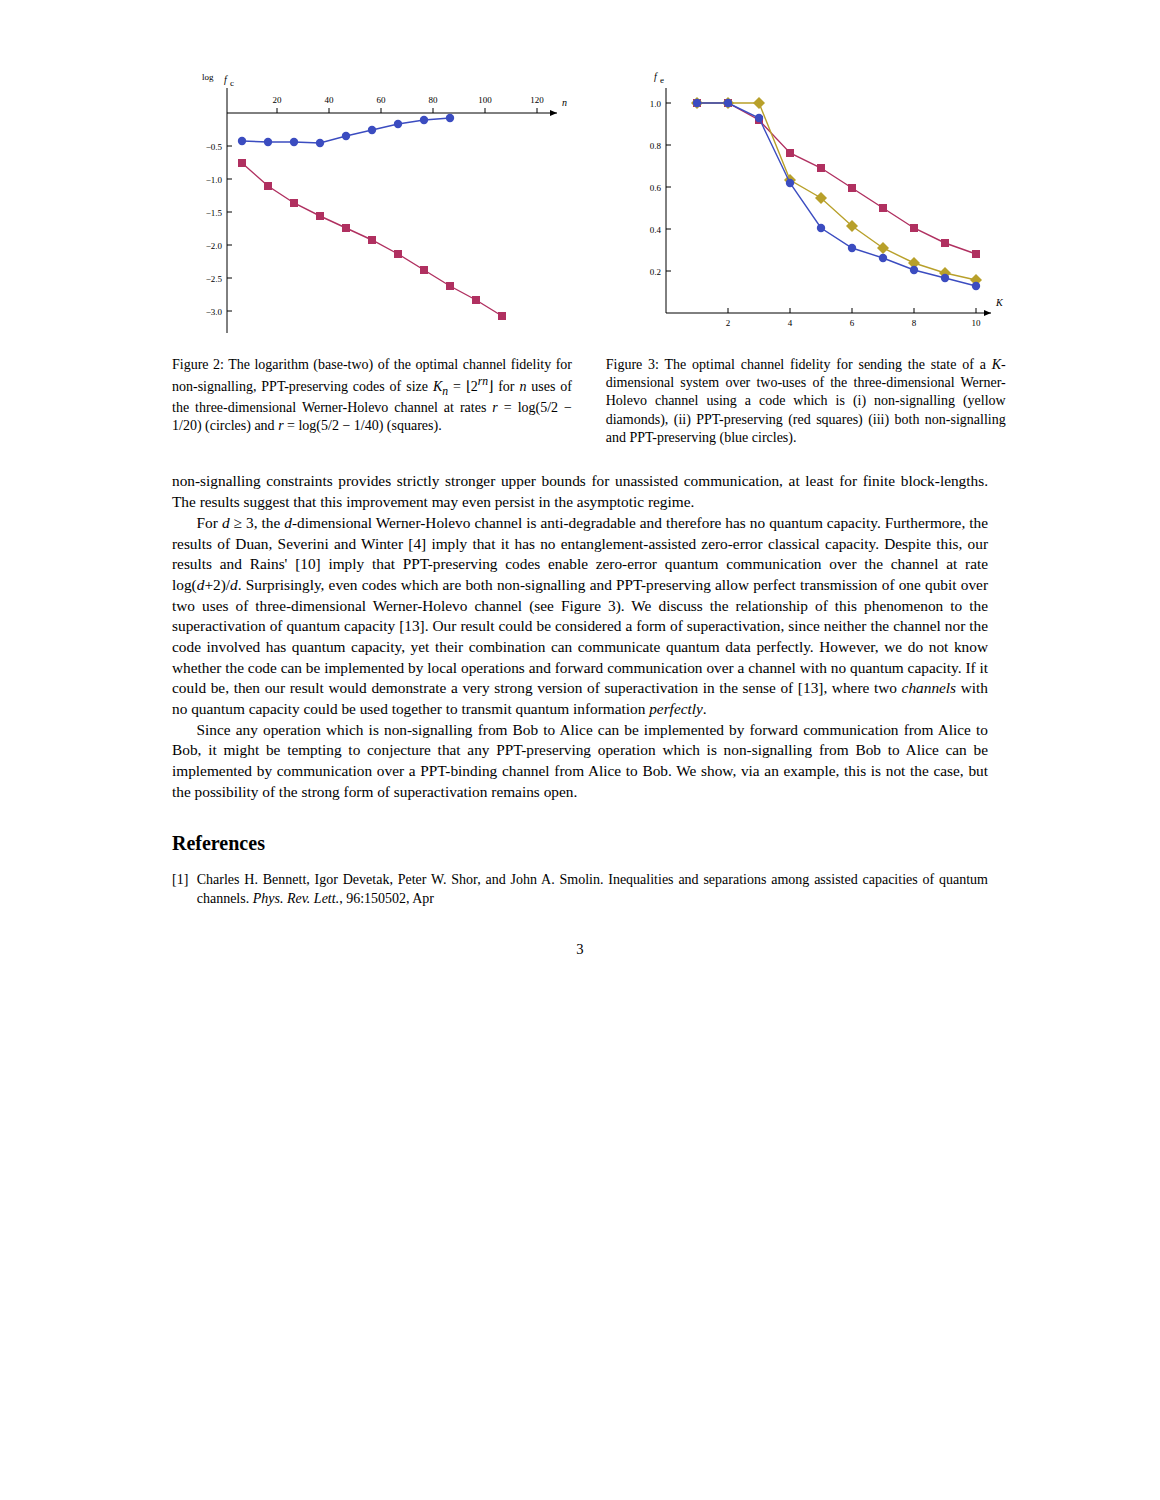log f c n 20 40 60 80 100 120 −0.5 −1.0 −1.5 −2.0 −2.5 −3.0
Figure 2: The logarithm (base-two) of the optimal channel fidelity for non-signalling, PPT-preserving codes of size Kn = ⌊2rn⌋ for n uses of the three-dimensional Werner-Holevo channel at rates r = log(5/2 − 1/20) (circles) and r = log(5/2 − 1/40) (squares).
f e K 1.0 0.8 0.6 0.4 0.2 2 4 6 8 10
Figure 3: The optimal channel fidelity for sending the state of a K-dimensional system over two-uses of the three-dimensional Werner-Holevo channel using a code which is (i) non-signalling (yellow diamonds), (ii) PPT-preserving (red squares) (iii) both non-signalling and PPT-preserving (blue circles).
non-signalling constraints provides strictly stronger upper bounds for unassisted communication, at least for finite block-lengths. The results suggest that this improvement may even persist in the asymptotic regime.
For d ≥ 3, the d-dimensional Werner-Holevo channel is anti-degradable and therefore has no quantum capacity. Furthermore, the results of Duan, Severini and Winter [4] imply that it has no entanglement-assisted zero-error classical capacity. Despite this, our results and Rains' [10] imply that PPT-preserving codes enable zero-error quantum communication over the channel at rate log(d+2)/d. Surprisingly, even codes which are both non-signalling and PPT-preserving allow perfect transmission of one qubit over two uses of three-dimensional Werner-Holevo channel (see Figure 3). We discuss the relationship of this phenomenon to the superactivation of quantum capacity [13]. Our result could be considered a form of superactivation, since neither the channel nor the code involved has quantum capacity, yet their combination can communicate quantum data perfectly. However, we do not know whether the code can be implemented by local operations and forward communication over a channel with no quantum capacity. If it could be, then our result would demonstrate a very strong version of superactivation in the sense of [13], where two channels with no quantum capacity could be used together to transmit quantum information perfectly.
Since any operation which is non-signalling from Bob to Alice can be implemented by forward communication from Alice to Bob, it might be tempting to conjecture that any PPT-preserving operation which is non-signalling from Bob to Alice can be implemented by communication over a PPT-binding channel from Alice to Bob. We show, via an example, this is not the case, but the possibility of the strong form of superactivation remains open.
References
[1] Charles H. Bennett, Igor Devetak, Peter W. Shor, and John A. Smolin. Inequalities and separations among assisted capacities of quantum channels. Phys. Rev. Lett., 96:150502, Apr
3